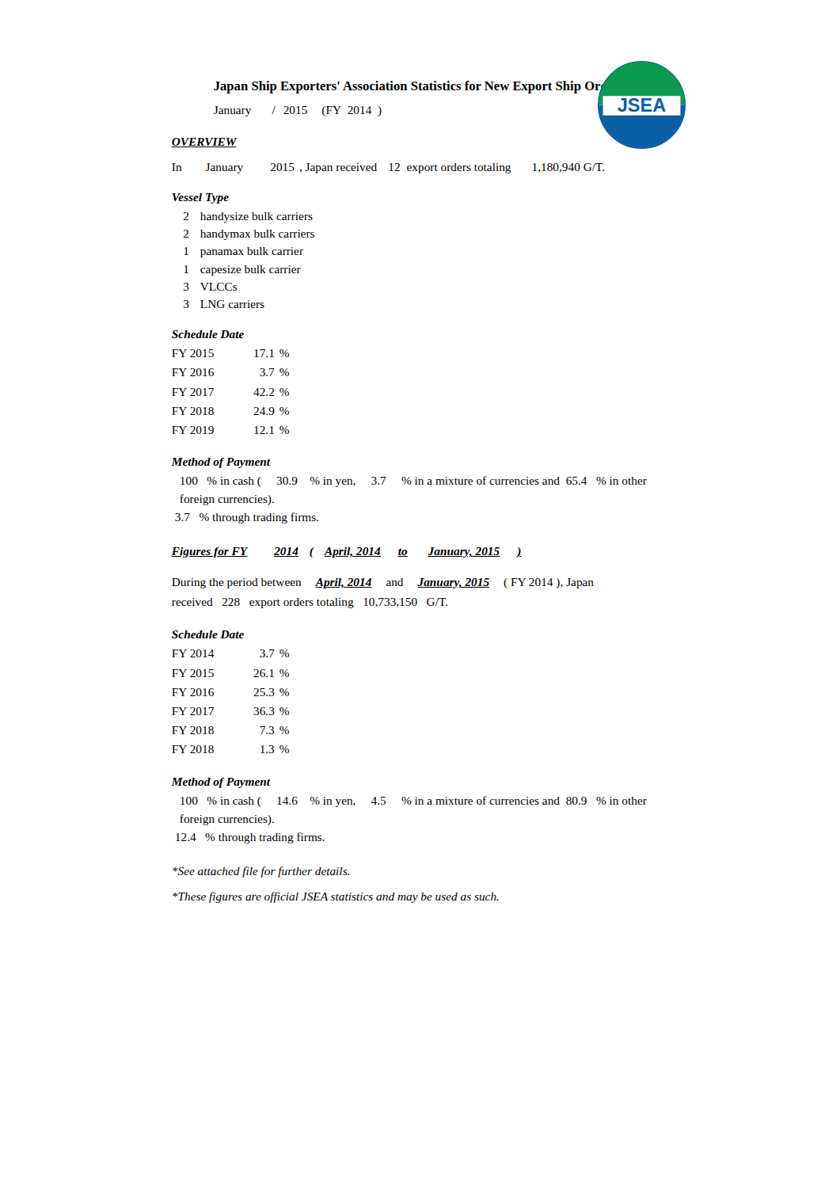JSEA
Japan Ship Exporters' Association Statistics for New Export Ship Orders
January/2015(FY 2014 )
OVERVIEW
In January 2015, Japan received12export orders totaling1,180,940 G/T.
Vessel Type
2handysize bulk carriers
2handymax bulk carriers
1panamax bulk carrier
1capesize bulk carrier
3 VLCCs
3 LNG carriers
Schedule Date
| FY 2015 | 17.1 | % |
| FY 2016 | 3.7 | % |
| FY 2017 | 42.2 | % |
| FY 2018 | 24.9 | % |
| FY 2019 | 12.1 | % |
Method of Payment
100 % in cash ( 30.9 % in yen, 3.7 % in a mixture of currencies and 65.4 % in other foreign currencies).
3.7 % through trading firms.
Figures for FY 2014 ( April, 2014 to January, 2015 )
During the period between April, 2014 and January, 2015 ( FY 2014 ), Japan received 228 export orders totaling 10,733,150 G/T.
Schedule Date
| FY 2014 | 3.7 | % |
| FY 2015 | 26.1 | % |
| FY 2016 | 25.3 | % |
| FY 2017 | 36.3 | % |
| FY 2018 | 7.3 | % |
| FY 2018 | 1.3 | % |
Method of Payment
100 % in cash ( 14.6 % in yen, 4.5 % in a mixture of currencies and 80.9 % in other foreign currencies).
12.4 % through trading firms.
*See attached file for further details.
*These figures are official JSEA statistics and may be used as such.